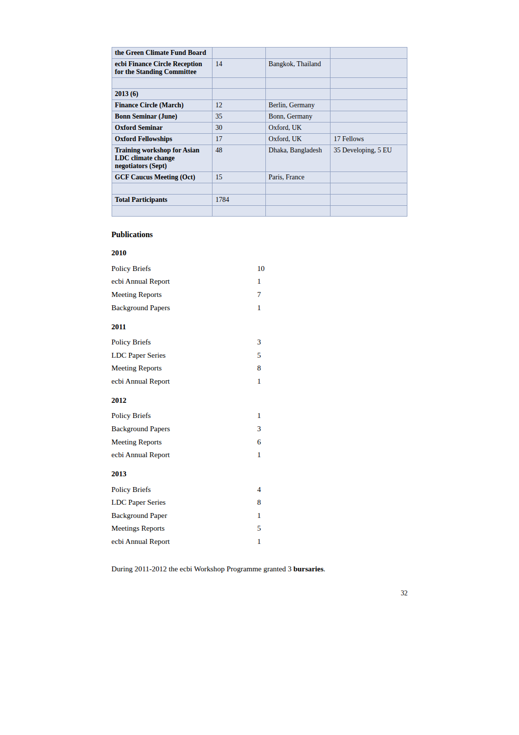| the Green Climate Fund Board | | | |
| ecbi Finance Circle Reception for the Standing Committee | 14 | Bangkok, Thailand | |
| 2013 (6) | | | |
| Finance Circle (March) | 12 | Berlin, Germany | |
| Bonn Seminar (June) | 35 | Bonn, Germany | |
| Oxford Seminar | 30 | Oxford, UK | |
| Oxford Fellowships | 17 | Oxford, UK | 17 Fellows |
| Training workshop for Asian LDC climate change negotiators (Sept) | 48 | Dhaka, Bangladesh | 35 Developing, 5 EU |
| GCF Caucus Meeting (Oct) | 15 | Paris, France | |
| Total Participants | 1784 | | |
Publications
2010
| Policy Briefs | 10 |
| ecbi Annual Report | 1 |
| Meeting Reports | 7 |
| Background Papers | 1 |
2011
| Policy Briefs | 3 |
| LDC Paper Series | 5 |
| Meeting Reports | 8 |
| ecbi Annual Report | 1 |
2012
| Policy Briefs | 1 |
| Background Papers | 3 |
| Meeting Reports | 6 |
| ecbi Annual Report | 1 |
2013
| Policy Briefs | 4 |
| LDC Paper Series | 8 |
| Background Paper | 1 |
| Meetings Reports | 5 |
| ecbi Annual Report | 1 |
During 2011-2012 the ecbi Workshop Programme granted 3 bursaries.
32